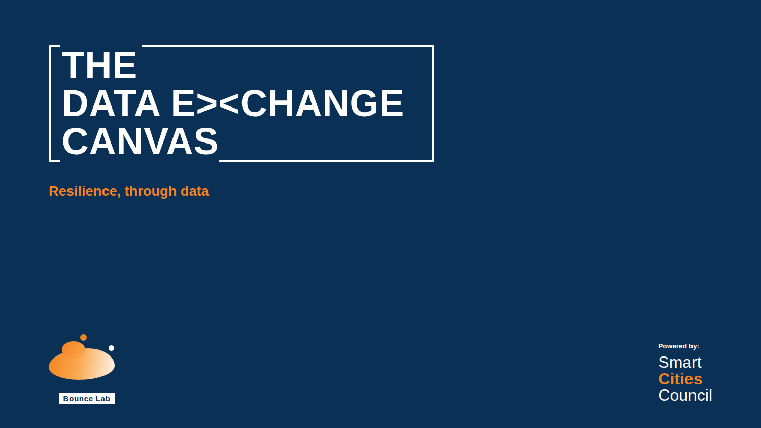The Data E><change Canvas
Resilience, through data
Bounce Lab
Powered by:
Smart Cities Council